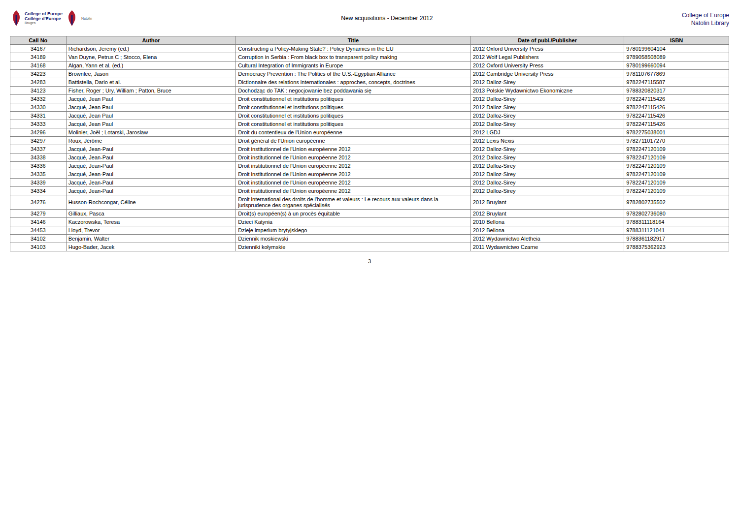College of Europe
Collège d'Europe
Bruges
Natolin
New acquisitions - December 2012
College of Europe
Natolin Library
| Call No | Author | Title | Date of publ./Publisher | ISBN |
| --- | --- | --- | --- | --- |
| 34167 | Richardson, Jeremy (ed.) | Constructing a Policy-Making State? : Policy Dynamics in the EU | 2012 Oxford University Press | 9780199604104 |
| 34189 | Van Duyne, Petrus C ; Stocco, Elena | Corruption in Serbia : From black box to transparent policy making | 2012 Wolf Legal Publishers | 9789058508089 |
| 34168 | Algan, Yann et al. (ed.) | Cultural Integration of Immigrants in Europe | 2012 Oxford University Press | 9780199660094 |
| 34223 | Brownlee, Jason | Democracy Prevention : The Politics of the U.S.-Egyptian Alliance | 2012 Cambridge University Press | 9781107677869 |
| 34283 | Battistella, Dario et al. | Dictionnaire des relations internationales : approches, concepts, doctrines | 2012 Dalloz-Sirey | 9782247115587 |
| 34123 | Fisher, Roger ; Ury, William ; Patton, Bruce | Dochodząc do TAK : negocjowanie bez poddawania się | 2013 Polskie Wydawnictwo Ekonomiczne | 9788320820317 |
| 34332 | Jacqué, Jean Paul | Droit constitutionnel et institutions politiques | 2012 Dalloz-Sirey | 9782247115426 |
| 34330 | Jacqué, Jean Paul | Droit constitutionnel et institutions politiques | 2012 Dalloz-Sirey | 9782247115426 |
| 34331 | Jacqué, Jean Paul | Droit constitutionnel et institutions politiques | 2012 Dalloz-Sirey | 9782247115426 |
| 34333 | Jacqué, Jean Paul | Droit constitutionnel et institutions politiques | 2012 Dalloz-Sirey | 9782247115426 |
| 34296 | Molinier, Joël ; Lotarski, Jaroslaw | Droit du contentieux de l'Union européenne | 2012 LGDJ | 9782275038001 |
| 34297 | Roux, Jérôme | Droit général de l'Union européenne | 2012 Lexis Nexis | 9782711017270 |
| 34337 | Jacqué, Jean-Paul | Droit institutionnel de l'Union européenne 2012 | 2012 Dalloz-Sirey | 9782247120109 |
| 34338 | Jacqué, Jean-Paul | Droit institutionnel de l'Union européenne 2012 | 2012 Dalloz-Sirey | 9782247120109 |
| 34336 | Jacqué, Jean-Paul | Droit institutionnel de l'Union européenne 2012 | 2012 Dalloz-Sirey | 9782247120109 |
| 34335 | Jacqué, Jean-Paul | Droit institutionnel de l'Union européenne 2012 | 2012 Dalloz-Sirey | 9782247120109 |
| 34339 | Jacqué, Jean-Paul | Droit institutionnel de l'Union européenne 2012 | 2012 Dalloz-Sirey | 9782247120109 |
| 34334 | Jacqué, Jean-Paul | Droit institutionnel de l'Union européenne 2012 | 2012 Dalloz-Sirey | 9782247120109 |
| 34276 | Husson-Rochcongar, Céline | Droit international des droits de l'homme et valeurs : Le recours aux valeurs dans la jurisprudence des organes spécialisés | 2012 Bruylant | 9782802735502 |
| 34279 | Gilliaux, Pasca | Droit(s) européen(s) à un procès équitable | 2012 Bruylant | 9782802736080 |
| 34146 | Kaczorowska, Teresa | Dzieci Katynia | 2010 Bellona | 9788311118164 |
| 34453 | Lloyd, Trevor | Dzieje imperium brytyjskiego | 2012 Bellona | 9788311121041 |
| 34102 | Benjamin, Walter | Dziennik moskiewski | 2012 Wydawnictwo Aletheia | 9788361182917 |
| 34103 | Hugo-Bader, Jacek | Dzienniki kołymskie | 2011 Wydawnictwo Czarne | 9788375362923 |
3